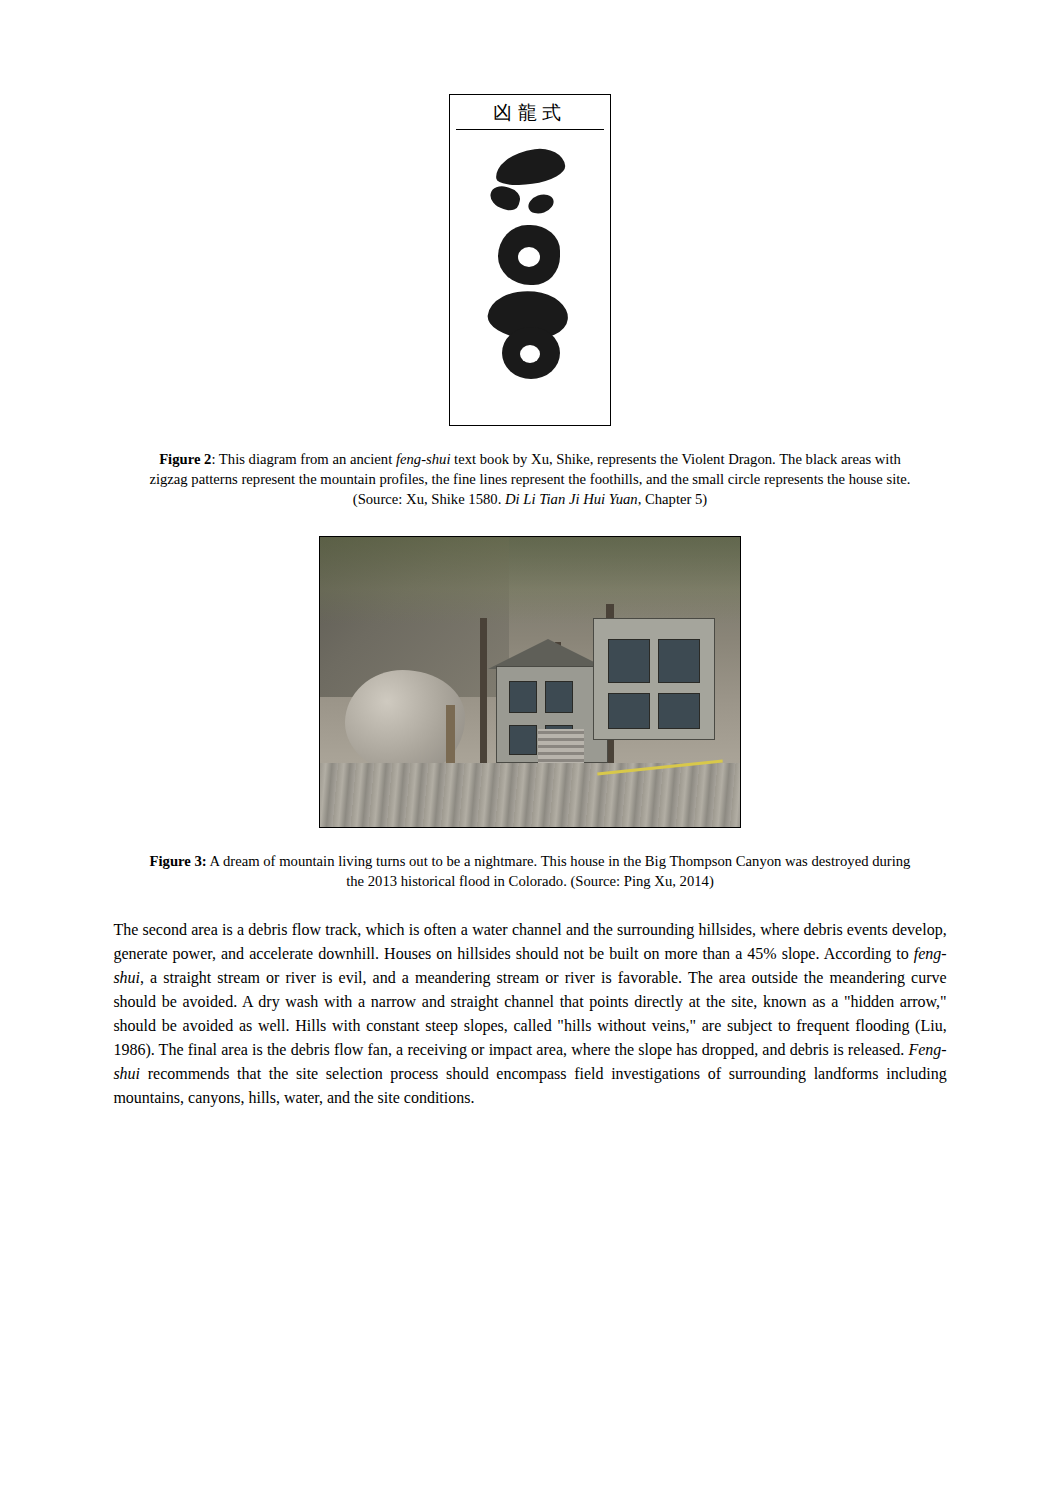凶龍式
Figure 2: This diagram from an ancient feng-shui text book by Xu, Shike, represents the Violent Dragon. The black areas with zigzag patterns represent the mountain profiles, the fine lines represent the foothills, and the small circle represents the house site. (Source: Xu, Shike 1580. Di Li Tian Ji Hui Yuan, Chapter 5)
Figure 3: A dream of mountain living turns out to be a nightmare. This house in the Big Thompson Canyon was destroyed during the 2013 historical flood in Colorado. (Source: Ping Xu, 2014)
The second area is a debris flow track, which is often a water channel and the surrounding hillsides, where debris events develop, generate power, and accelerate downhill. Houses on hillsides should not be built on more than a 45% slope. According to feng-shui, a straight stream or river is evil, and a meandering stream or river is favorable. The area outside the meandering curve should be avoided. A dry wash with a narrow and straight channel that points directly at the site, known as a "hidden arrow," should be avoided as well. Hills with constant steep slopes, called "hills without veins," are subject to frequent flooding (Liu, 1986). The final area is the debris flow fan, a receiving or impact area, where the slope has dropped, and debris is released. Feng-shui recommends that the site selection process should encompass field investigations of surrounding landforms including mountains, canyons, hills, water, and the site conditions.